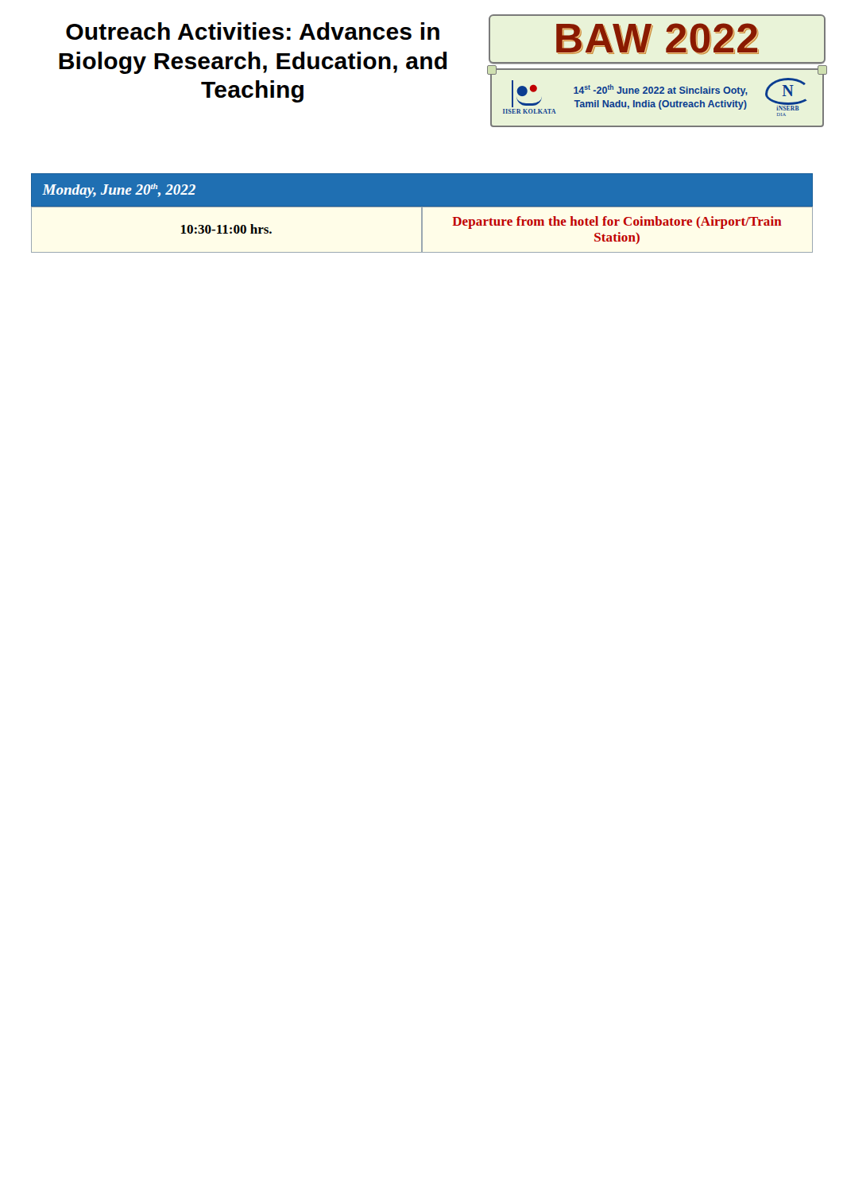Outreach Activities: Advances in Biology Research, Education, and Teaching
BAW 2022
IISER KOLKATA
14st -20th June 2022 at Sinclairs Ooty,
Tamil Nadu, India (Outreach Activity)
iNSERBDIA
| Monday, June 20 th , 2022 |
| 10:30-11:00 hrs. | Departure from the hotel for Coimbatore (Airport/Train Station) |